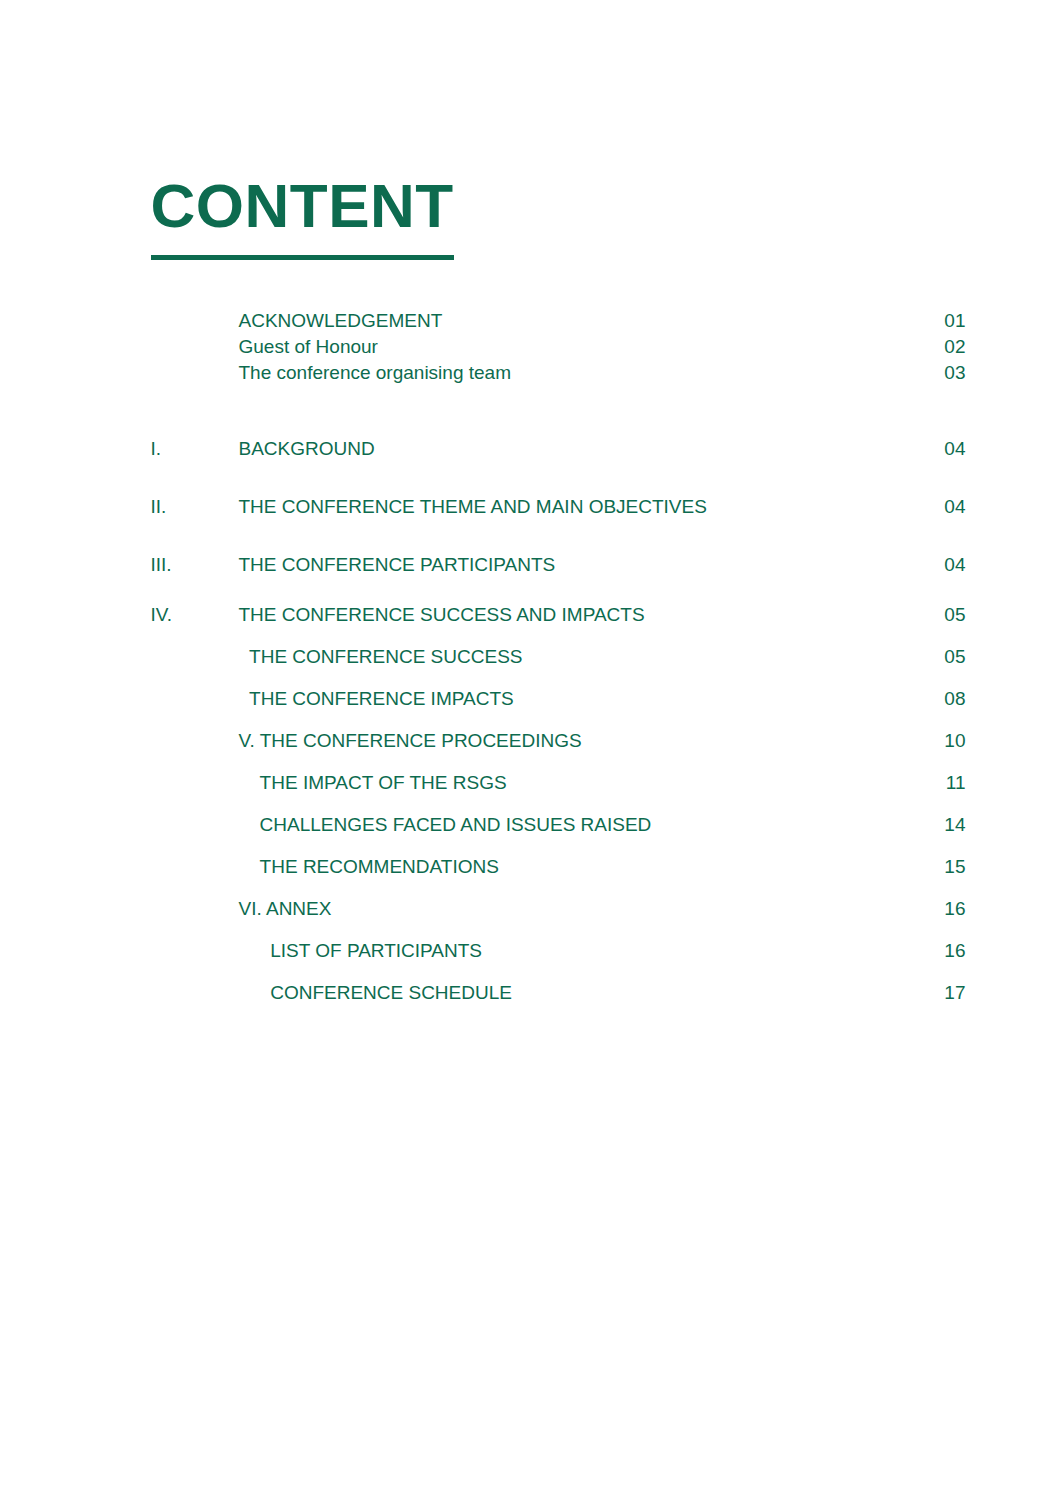CONTENT
| | ACKNOWLEDGEMENT | 01 |
| | Guest of Honour | 02 |
| | The conference organising team | 03 |
| I. | BACKGROUND | 04 |
| II. | THE CONFERENCE THEME AND MAIN OBJECTIVES | 04 |
| III. | THE CONFERENCE PARTICIPANTS | 04 |
| IV. | THE CONFERENCE SUCCESS AND IMPACTS | 05 |
| | THE CONFERENCE SUCCESS | 05 |
| | THE CONFERENCE IMPACTS | 08 |
| | V. THE CONFERENCE PROCEEDINGS | 10 |
| | THE IMPACT OF THE RSGs | 11 |
| | CHALLENGES FACED AND ISSUES RAISED | 14 |
| | THE RECOMMENDATIONS | 15 |
| | VI. ANNEX | 16 |
| | LIST OF PARTICIPANTS | 16 |
| | CONFERENCE SCHEDULE | 17 |